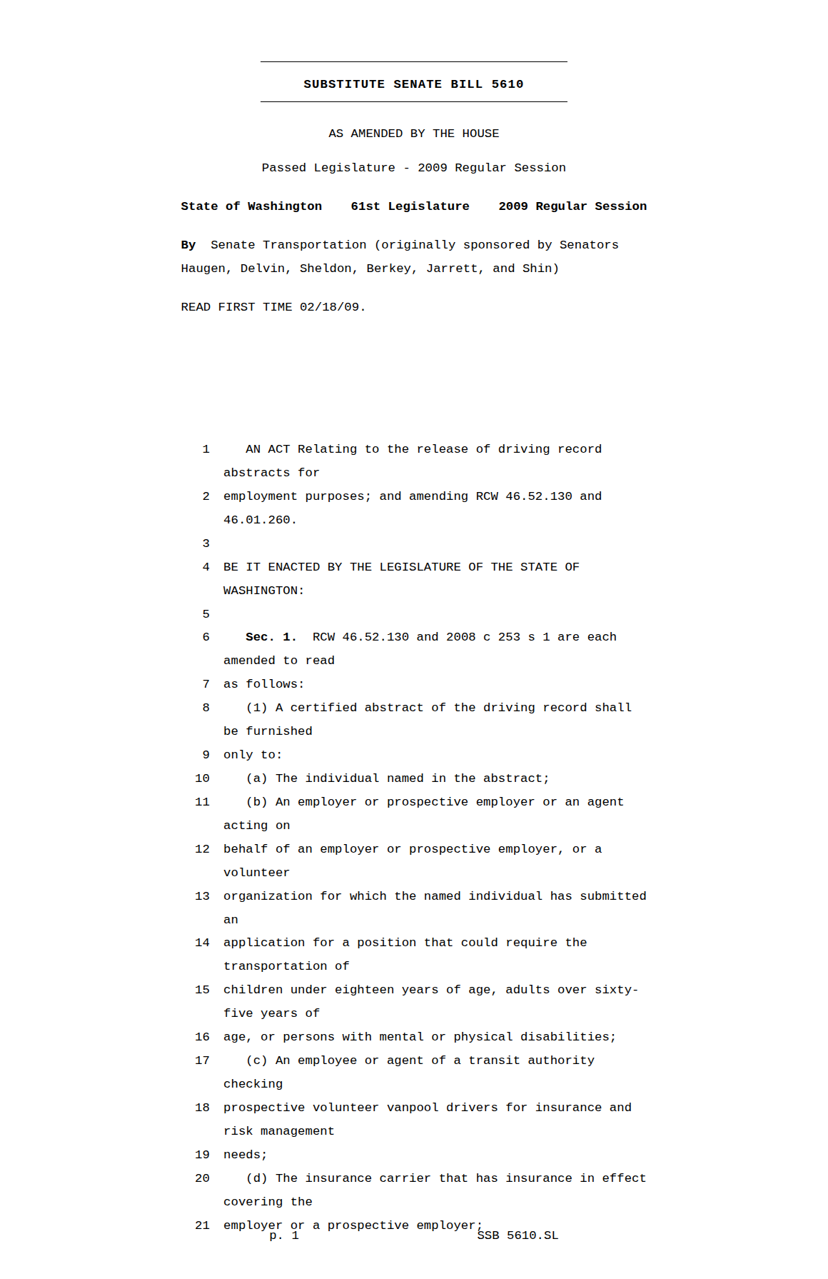SUBSTITUTE SENATE BILL 5610
AS AMENDED BY THE HOUSE
Passed Legislature - 2009 Regular Session
State of Washington 61st Legislature 2009 Regular Session
By Senate Transportation (originally sponsored by Senators Haugen, Delvin, Sheldon, Berkey, Jarrett, and Shin)
READ FIRST TIME 02/18/09.
AN ACT Relating to the release of driving record abstracts for
employment purposes; and amending RCW 46.52.130 and 46.01.260.
BE IT ENACTED BY THE LEGISLATURE OF THE STATE OF WASHINGTON:
Sec. 1. RCW 46.52.130 and 2008 c 253 s 1 are each amended to read
as follows:
(1) A certified abstract of the driving record shall be furnished
only to:
(a) The individual named in the abstract;
(b) An employer or prospective employer or an agent acting on
behalf of an employer or prospective employer, or a volunteer
organization for which the named individual has submitted an
application for a position that could require the transportation of
children under eighteen years of age, adults over sixty-five years of
age, or persons with mental or physical disabilities;
(c) An employee or agent of a transit authority checking
prospective volunteer vanpool drivers for insurance and risk management
needs;
(d) The insurance carrier that has insurance in effect covering the
employer or a prospective employer;
p. 1 SSB 5610.SL